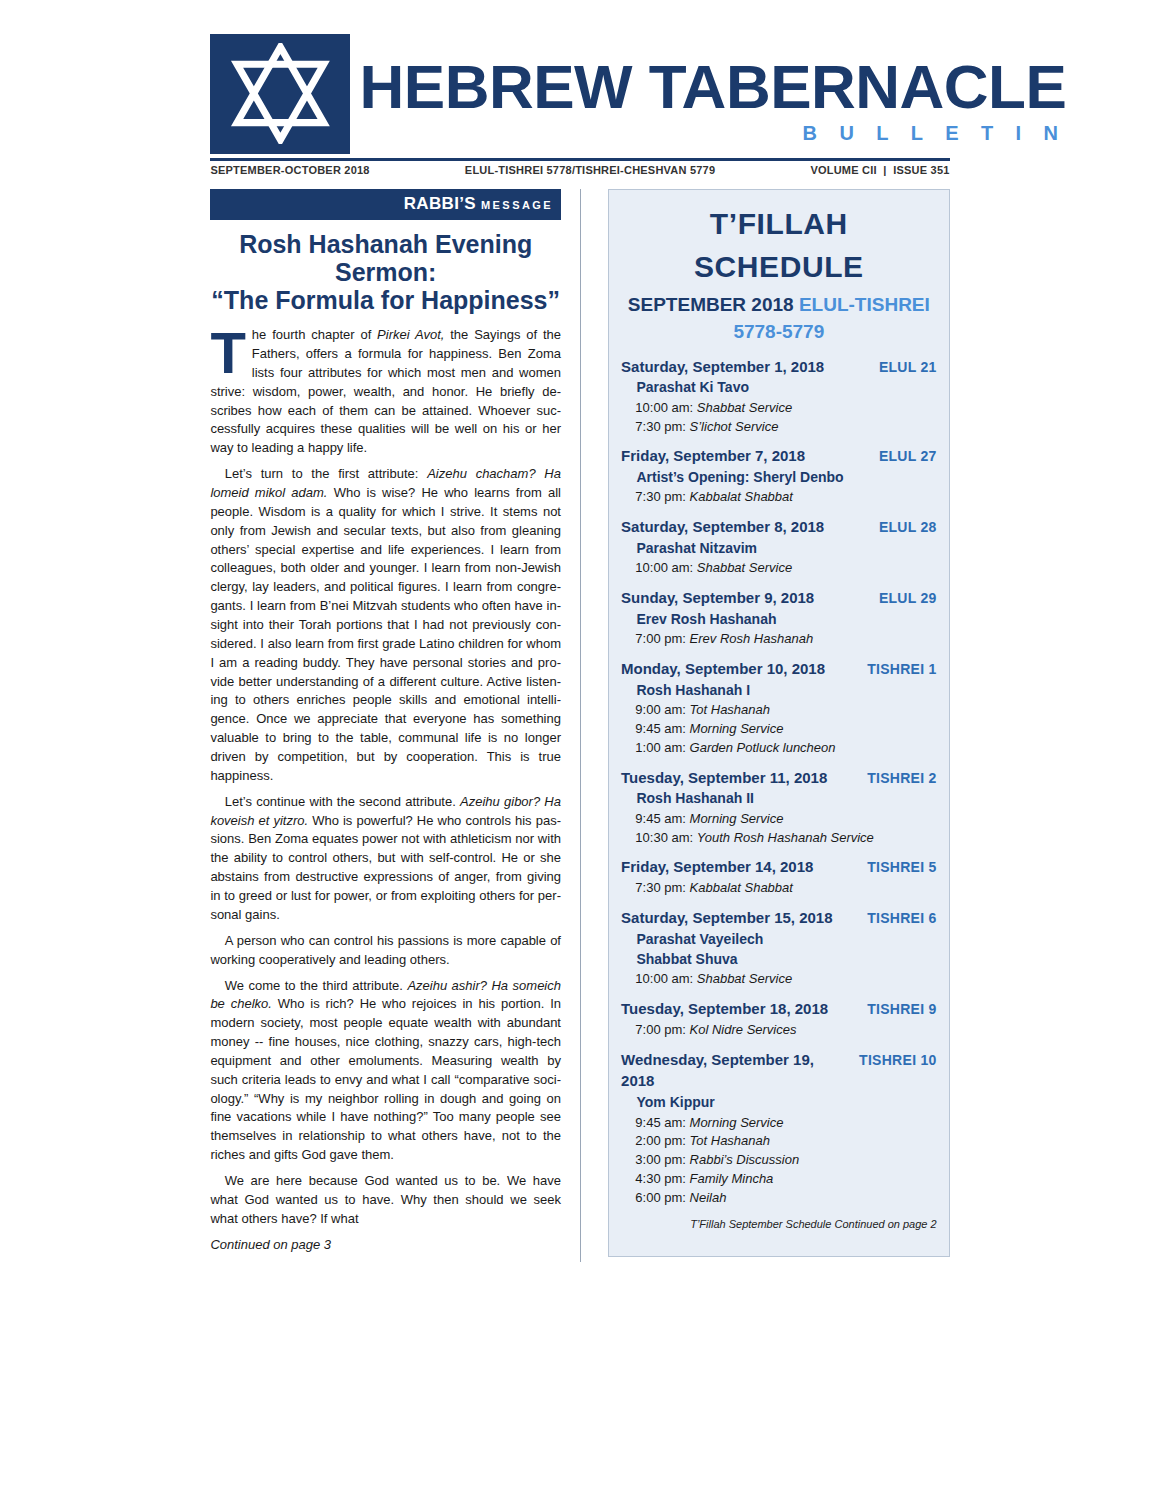HEBREW TABERNACLE
B U L L E T I N
SEPTEMBER-OCTOBER 2018 ELUL-TISHREI 5778/TISHREI-CHESHVAN 5779 VOLUME CII | ISSUE 351
RABBI’S MESSAGE
Rosh Hashanah Evening Sermon:
“The Formula for Happiness”
The fourth chapter of Pirkei Avot, the Sayings of the Fathers, offers a formula for happiness. Ben Zoma lists four attributes for which most men and women strive: wisdom, power, wealth, and honor. He briefly describes how each of them can be attained. Whoever successfully acquires these qualities will be well on his or her way to leading a happy life.
Let’s turn to the first attribute: Aizehu chacham? Ha lomeid mikol adam. Who is wise? He who learns from all people. Wisdom is a quality for which I strive. It stems not only from Jewish and secular texts, but also from gleaning others’ special expertise and life experiences. I learn from colleagues, both older and younger. I learn from non-Jewish clergy, lay leaders, and political figures. I learn from congregants. I learn from B’nei Mitzvah students who often have insight into their Torah portions that I had not previously considered. I also learn from first grade Latino children for whom I am a reading buddy. They have personal stories and provide better understanding of a different culture. Active listening to others enriches people skills and emotional intelligence. Once we appreciate that everyone has something valuable to bring to the table, communal life is no longer driven by competition, but by cooperation. This is true happiness.
Let’s continue with the second attribute. Azeihu gibor? Ha koveish et yitzro. Who is powerful? He who controls his passions. Ben Zoma equates power not with athleticism nor with the ability to control others, but with self-control. He or she abstains from destructive expressions of anger, from giving in to greed or lust for power, or from exploiting others for personal gains.
A person who can control his passions is more capable of working cooperatively and leading others.
We come to the third attribute. Azeihu ashir? Ha someich be chelko. Who is rich? He who rejoices in his portion. In modern society, most people equate wealth with abundant money -- fine houses, nice clothing, snazzy cars, high-tech equipment and other emoluments. Measuring wealth by such criteria leads to envy and what I call “comparative sociology.” “Why is my neighbor rolling in dough and going on fine vacations while I have nothing?” Too many people see themselves in relationship to what others have, not to the riches and gifts God gave them.
We are here because God wanted us to be. We have what God wanted us to have. Why then should we seek what others have? If what
Continued on page 3
T’FILLAH SCHEDULE
SEPTEMBER 2018 ELUL-TISHREI 5778-5779
Saturday, September 1, 2018
ELUL 21
Parashat Ki Tavo
10:00 am: Shabbat Service
7:30 pm: S’lichot Service
Friday, September 7, 2018
ELUL 27
Artist’s Opening: Sheryl Denbo
7:30 pm: Kabbalat Shabbat
Saturday, September 8, 2018
ELUL 28
Parashat Nitzavim
10:00 am: Shabbat Service
Sunday, September 9, 2018
ELUL 29
Erev Rosh Hashanah
7:00 pm: Erev Rosh Hashanah
Monday, September 10, 2018
TISHREI 1
Rosh Hashanah I
9:00 am: Tot Hashanah
9:45 am: Morning Service
1:00 am: Garden Potluck luncheon
Tuesday, September 11, 2018
TISHREI 2
Rosh Hashanah II
9:45 am: Morning Service
10:30 am: Youth Rosh Hashanah Service
Friday, September 14, 2018
TISHREI 5
7:30 pm: Kabbalat Shabbat
Saturday, September 15, 2018
TISHREI 6
Parashat Vayeilech
Shabbat Shuva
10:00 am: Shabbat Service
Tuesday, September 18, 2018
TISHREI 9
7:00 pm: Kol Nidre Services
Wednesday, September 19, 2018
TISHREI 10
Yom Kippur
9:45 am: Morning Service
2:00 pm: Tot Hashanah
3:00 pm: Rabbi’s Discussion
4:30 pm: Family Mincha
6:00 pm: Neilah
T’Fillah September Schedule Continued on page 2